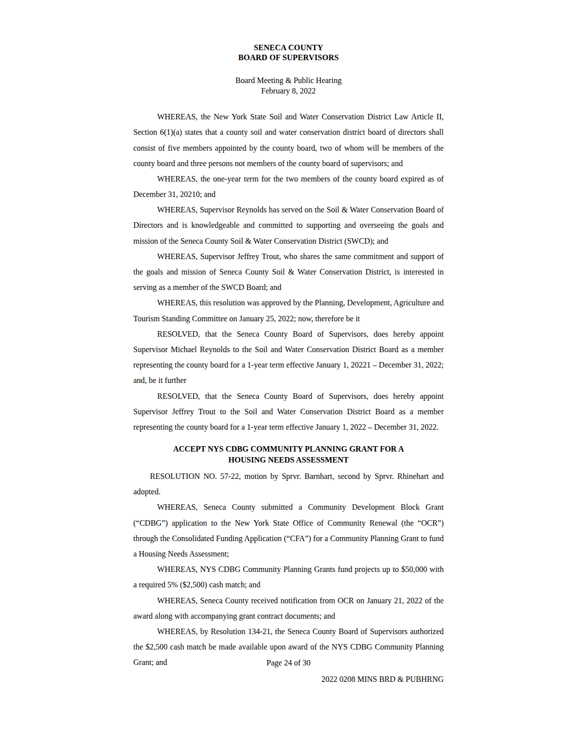Seneca County
Board of Supervisors
Board Meeting & Public Hearing
February 8, 2022
WHEREAS, the New York State Soil and Water Conservation District Law Article II, Section 6(1)(a) states that a county soil and water conservation district board of directors shall consist of five members appointed by the county board, two of whom will be members of the county board and three persons not members of the county board of supervisors; and
WHEREAS, the one-year term for the two members of the county board expired as of December 31, 20210; and
WHEREAS, Supervisor Reynolds has served on the Soil & Water Conservation Board of Directors and is knowledgeable and committed to supporting and overseeing the goals and mission of the Seneca County Soil & Water Conservation District (SWCD); and
WHEREAS, Supervisor Jeffrey Trout, who shares the same commitment and support of the goals and mission of Seneca County Soil & Water Conservation District, is interested in serving as a member of the SWCD Board; and
WHEREAS, this resolution was approved by the Planning, Development, Agriculture and Tourism Standing Committee on January 25, 2022; now, therefore be it
RESOLVED, that the Seneca County Board of Supervisors, does hereby appoint Supervisor Michael Reynolds to the Soil and Water Conservation District Board as a member representing the county board for a 1-year term effective January 1, 20221 – December 31, 2022; and, be it further
RESOLVED, that the Seneca County Board of Supervisors, does hereby appoint Supervisor Jeffrey Trout to the Soil and Water Conservation District Board as a member representing the county board for a 1-year term effective January 1, 2022 – December 31, 2022.
Accept NYS CDBG Community Planning Grant for a Housing Needs Assessment
RESOLUTION NO. 57-22, motion by Sprvr. Barnhart, second by Sprvr. Rhinehart and adopted.
WHEREAS, Seneca County submitted a Community Development Block Grant (“CDBG”) application to the New York State Office of Community Renewal (the “OCR”) through the Consolidated Funding Application (“CFA”) for a Community Planning Grant to fund a Housing Needs Assessment;
WHEREAS, NYS CDBG Community Planning Grants fund projects up to $50,000 with a required 5% ($2,500) cash match; and
WHEREAS, Seneca County received notification from OCR on January 21, 2022 of the award along with accompanying grant contract documents; and
WHEREAS, by Resolution 134-21, the Seneca County Board of Supervisors authorized the $2,500 cash match be made available upon award of the NYS CDBG Community Planning Grant; and
Page 24 of 30
2022 0208 MINS BRD & PUBHRNG